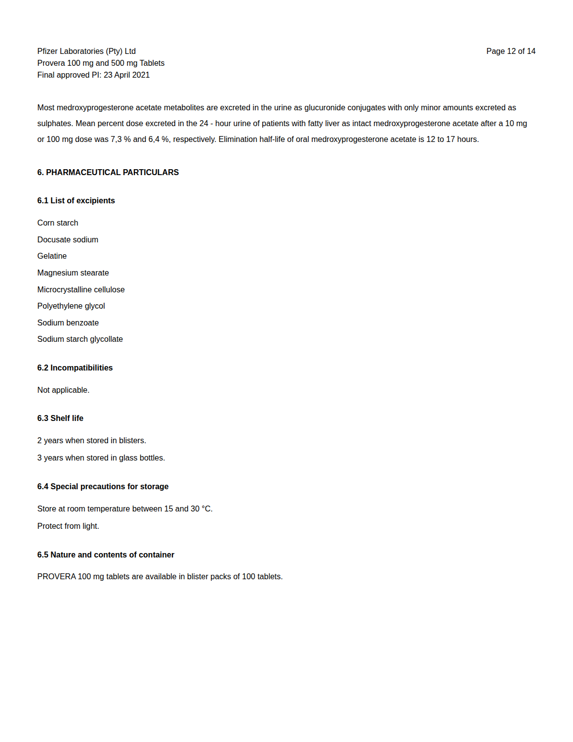Pfizer Laboratories (Pty) Ltd
Provera 100 mg and 500 mg Tablets
Final approved PI: 23 April 2021
Page 12 of 14
Most medroxyprogesterone acetate metabolites are excreted in the urine as glucuronide conjugates with only minor amounts excreted as sulphates. Mean percent dose excreted in the 24 - hour urine of patients with fatty liver as intact medroxyprogesterone acetate after a 10 mg or 100 mg dose was 7,3 % and 6,4 %, respectively. Elimination half-life of oral medroxyprogesterone acetate is 12 to 17 hours.
6. PHARMACEUTICAL PARTICULARS
6.1 List of excipients
Corn starch
Docusate sodium
Gelatine
Magnesium stearate
Microcrystalline cellulose
Polyethylene glycol
Sodium benzoate
Sodium starch glycollate
6.2 Incompatibilities
Not applicable.
6.3 Shelf life
2 years when stored in blisters.
3 years when stored in glass bottles.
6.4 Special precautions for storage
Store at room temperature between 15 and 30 °C.
Protect from light.
6.5 Nature and contents of container
PROVERA 100 mg tablets are available in blister packs of 100 tablets.